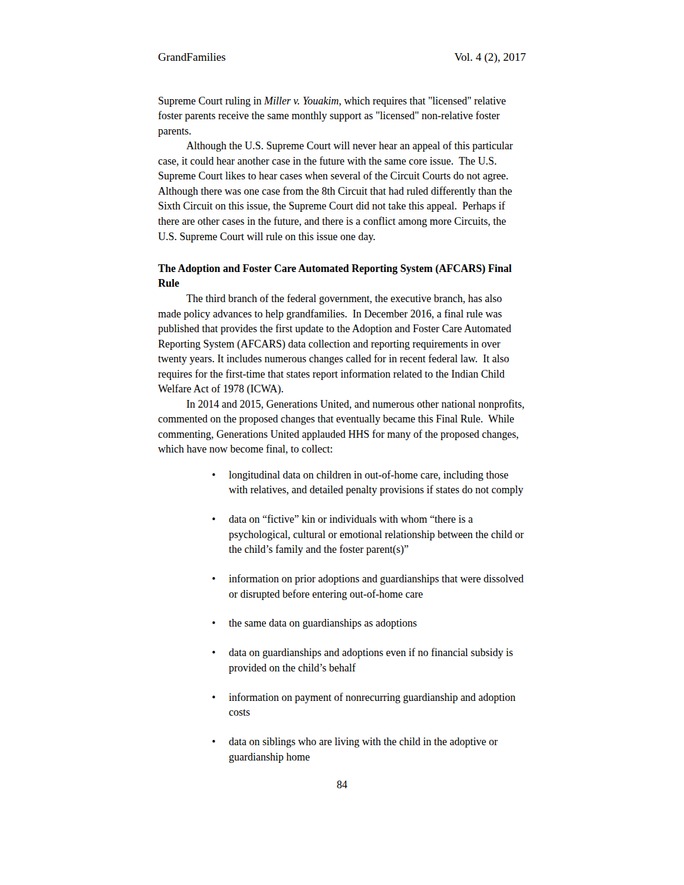GrandFamilies
Vol. 4 (2), 2017
Supreme Court ruling in Miller v. Youakim, which requires that "licensed" relative foster parents receive the same monthly support as "licensed" non-relative foster parents.
Although the U.S. Supreme Court will never hear an appeal of this particular case, it could hear another case in the future with the same core issue. The U.S. Supreme Court likes to hear cases when several of the Circuit Courts do not agree. Although there was one case from the 8th Circuit that had ruled differently than the Sixth Circuit on this issue, the Supreme Court did not take this appeal. Perhaps if there are other cases in the future, and there is a conflict among more Circuits, the U.S. Supreme Court will rule on this issue one day.
The Adoption and Foster Care Automated Reporting System (AFCARS) Final Rule
The third branch of the federal government, the executive branch, has also made policy advances to help grandfamilies. In December 2016, a final rule was published that provides the first update to the Adoption and Foster Care Automated Reporting System (AFCARS) data collection and reporting requirements in over twenty years. It includes numerous changes called for in recent federal law. It also requires for the first-time that states report information related to the Indian Child Welfare Act of 1978 (ICWA).
In 2014 and 2015, Generations United, and numerous other national nonprofits, commented on the proposed changes that eventually became this Final Rule. While commenting, Generations United applauded HHS for many of the proposed changes, which have now become final, to collect:
longitudinal data on children in out-of-home care, including those with relatives, and detailed penalty provisions if states do not comply
data on “fictive” kin or individuals with whom “there is a psychological, cultural or emotional relationship between the child or the child’s family and the foster parent(s)”
information on prior adoptions and guardianships that were dissolved or disrupted before entering out-of-home care
the same data on guardianships as adoptions
data on guardianships and adoptions even if no financial subsidy is provided on the child’s behalf
information on payment of nonrecurring guardianship and adoption costs
data on siblings who are living with the child in the adoptive or guardianship home
84